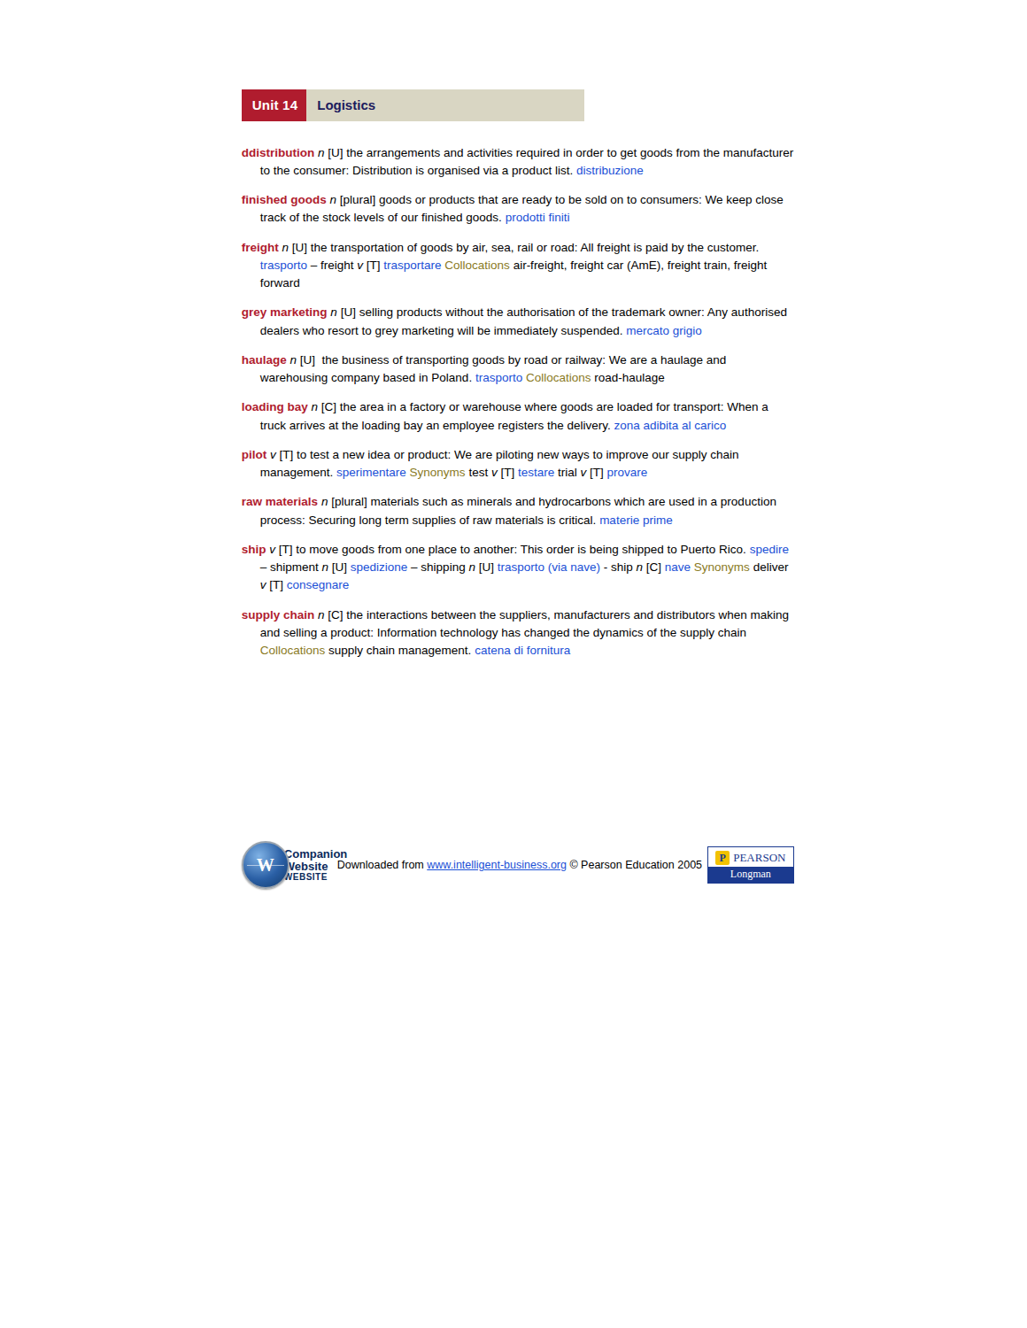Unit 14
Logistics
ddistribution n [U] the arrangements and activities required in order to get goods from the manufacturer to the consumer: Distribution is organised via a product list. distribuzione
finished goods n [plural] goods or products that are ready to be sold on to consumers: We keep close track of the stock levels of our finished goods. prodotti finiti
freight n [U] the transportation of goods by air, sea, rail or road: All freight is paid by the customer. trasporto – freight v [T] trasportare Collocations air-freight, freight car (AmE), freight train, freight forward
grey marketing n [U] selling products without the authorisation of the trademark owner: Any authorised dealers who resort to grey marketing will be immediately suspended. mercato grigio
haulage n [U] the business of transporting goods by road or railway: We are a haulage and warehousing company based in Poland. trasporto Collocations road-haulage
loading bay n [C] the area in a factory or warehouse where goods are loaded for transport: When a truck arrives at the loading bay an employee registers the delivery. zona adibita al carico
pilot v [T] to test a new idea or product: We are piloting new ways to improve our supply chain management. sperimentare Synonyms test v [T] testare trial v [T] provare
raw materials n [plural] materials such as minerals and hydrocarbons which are used in a production process: Securing long term supplies of raw materials is critical. materie prime
ship v [T] to move goods from one place to another: This order is being shipped to Puerto Rico. spedire – shipment n [U] spedizione – shipping n [U] trasporto (via nave) - ship n [C] nave Synonyms deliver v [T] consegnare
supply chain n [C] the interactions between the suppliers, manufacturers and distributors when making and selling a product: Information technology has changed the dynamics of the supply chain Collocations supply chain management. catena di fornitura
Companion Website WEBSITE
Downloaded from www.intelligent-business.org © Pearson Education 2005
P PEARSON
Longman